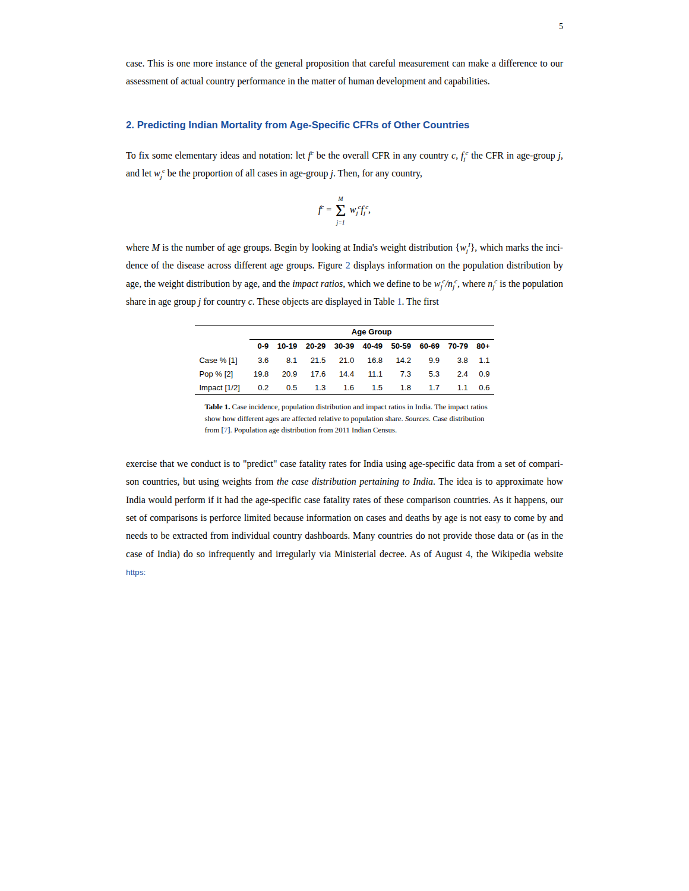5
case. This is one more instance of the general proposition that careful measurement can make a difference to our assessment of actual country performance in the matter of human development and capabilities.
2. Predicting Indian Mortality from Age-Specific CFRs of Other Countries
To fix some elementary ideas and notation: let fc be the overall CFR in any country c, fjc the CFR in age-group j, and let wjc be the proportion of all cases in age-group j. Then, for any country,
fc = MΣj=1 wjcfjc,
where M is the number of age groups. Begin by looking at India's weight distribution {wjI}, which marks the incidence of the disease across different age groups. Figure 2 displays information on the population distribution by age, the weight distribution by age, and the impact ratios, which we define to be wjc/njc, where njc is the population share in age group j for country c. These objects are displayed in Table 1. The first
| | Age Group |
| | 0-9 | 10-19 | 20-29 | 30-39 | 40-49 | 50-59 | 60-69 | 70-79 | 80+ |
| Case % [1] | 3.6 | 8.1 | 21.5 | 21.0 | 16.8 | 14.2 | 9.9 | 3.8 | 1.1 |
| Pop % [2] | 19.8 | 20.9 | 17.6 | 14.4 | 11.1 | 7.3 | 5.3 | 2.4 | 0.9 |
| Impact [1/2] | 0.2 | 0.5 | 1.3 | 1.6 | 1.5 | 1.8 | 1.7 | 1.1 | 0.6 |
Table 1. Case incidence, population distribution and impact ratios in India. The impact ratios show how different ages are affected relative to population share. Sources. Case distribution from [7]. Population age distribution from 2011 Indian Census.
exercise that we conduct is to "predict" case fatality rates for India using age-specific data from a set of comparison countries, but using weights from the case distribution pertaining to India. The idea is to approximate how India would perform if it had the age-specific case fatality rates of these comparison countries. As it happens, our set of comparisons is perforce limited because information on cases and deaths by age is not easy to come by and needs to be extracted from individual country dashboards. Many countries do not provide those data or (as in the case of India) do so infrequently and irregularly via Ministerial decree. As of August 4, the Wikipedia website https: